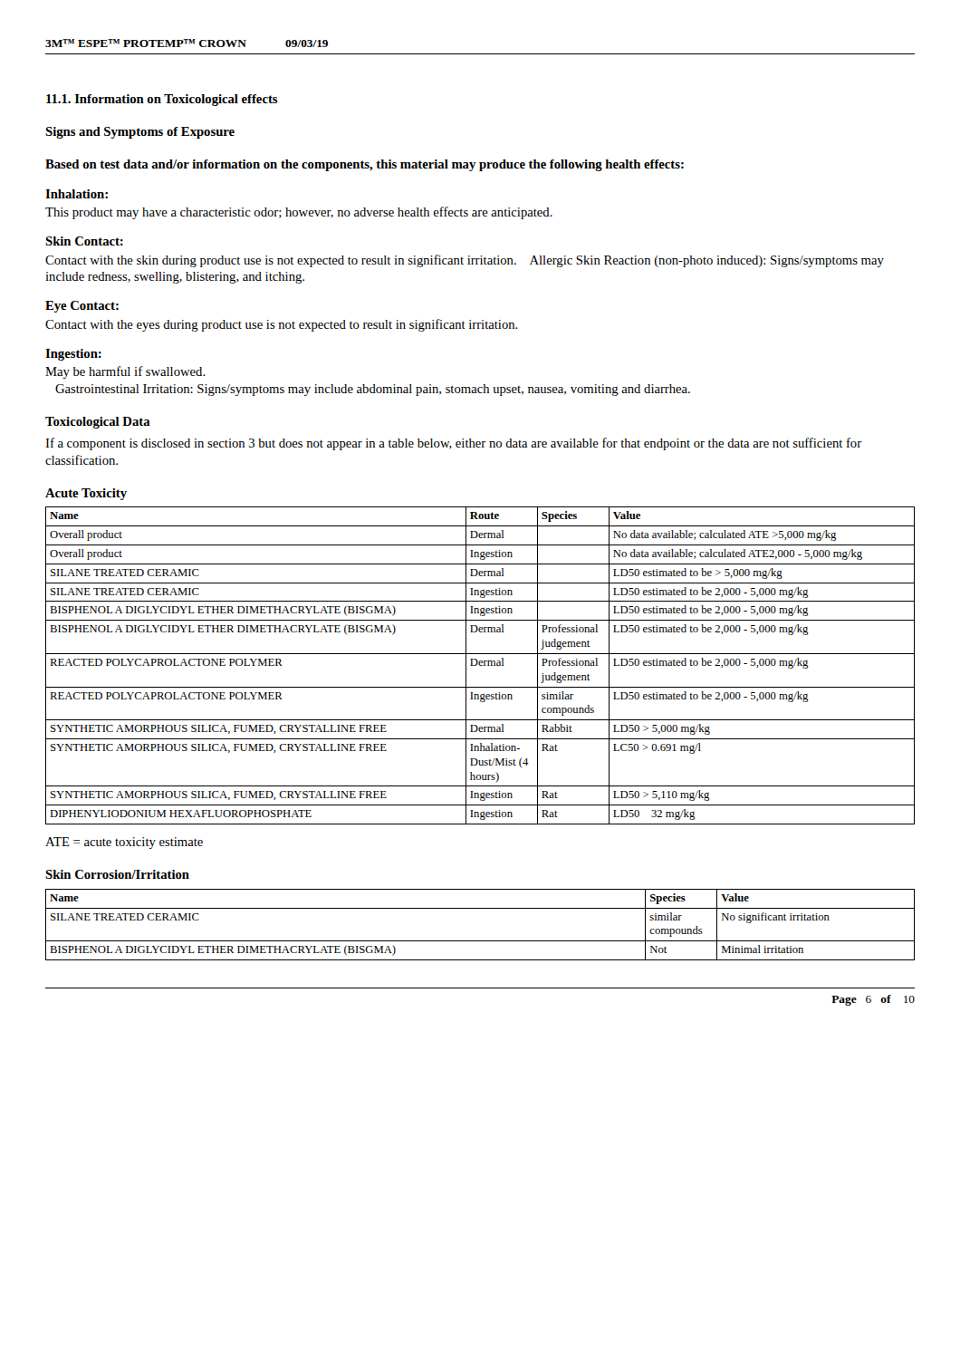3M™ ESPE™ PROTEMP™ CROWN 09/03/19
11.1. Information on Toxicological effects
Signs and Symptoms of Exposure
Based on test data and/or information on the components, this material may produce the following health effects:
Inhalation:
This product may have a characteristic odor; however, no adverse health effects are anticipated.
Skin Contact:
Contact with the skin during product use is not expected to result in significant irritation. Allergic Skin Reaction (non-photo induced): Signs/symptoms may include redness, swelling, blistering, and itching.
Eye Contact:
Contact with the eyes during product use is not expected to result in significant irritation.
Ingestion:
May be harmful if swallowed.
Gastrointestinal Irritation: Signs/symptoms may include abdominal pain, stomach upset, nausea, vomiting and diarrhea.
Toxicological Data
If a component is disclosed in section 3 but does not appear in a table below, either no data are available for that endpoint or the data are not sufficient for classification.
Acute Toxicity
| Name | Route | Species | Value |
| --- | --- | --- | --- |
| Overall product | Dermal | | No data available; calculated ATE >5,000 mg/kg |
| Overall product | Ingestion | | No data available; calculated ATE2,000 - 5,000 mg/kg |
| SILANE TREATED CERAMIC | Dermal | | LD50 estimated to be > 5,000 mg/kg |
| SILANE TREATED CERAMIC | Ingestion | | LD50 estimated to be 2,000 - 5,000 mg/kg |
| BISPHENOL A DIGLYCIDYL ETHER DIMETHACRYLATE (BISGMA) | Ingestion | | LD50 estimated to be 2,000 - 5,000 mg/kg |
| BISPHENOL A DIGLYCIDYL ETHER DIMETHACRYLATE (BISGMA) | Dermal | Professional judgement | LD50 estimated to be 2,000 - 5,000 mg/kg |
| REACTED POLYCAPROLACTONE POLYMER | Dermal | Professional judgement | LD50 estimated to be 2,000 - 5,000 mg/kg |
| REACTED POLYCAPROLACTONE POLYMER | Ingestion | similar compounds | LD50 estimated to be 2,000 - 5,000 mg/kg |
| SYNTHETIC AMORPHOUS SILICA, FUMED, CRYSTALLINE FREE | Dermal | Rabbit | LD50 > 5,000 mg/kg |
| SYNTHETIC AMORPHOUS SILICA, FUMED, CRYSTALLINE FREE | Inhalation-Dust/Mist (4 hours) | Rat | LC50 > 0.691 mg/l |
| SYNTHETIC AMORPHOUS SILICA, FUMED, CRYSTALLINE FREE | Ingestion | Rat | LD50 > 5,110 mg/kg |
| DIPHENYLIODONIUM HEXAFLUOROPHOSPHATE | Ingestion | Rat | LD50 32 mg/kg |
ATE = acute toxicity estimate
Skin Corrosion/Irritation
| Name | Species | Value |
| --- | --- | --- |
| SILANE TREATED CERAMIC | similar compounds | No significant irritation |
| BISPHENOL A DIGLYCIDYL ETHER DIMETHACRYLATE (BISGMA) | Not | Minimal irritation |
Page 6 of 10